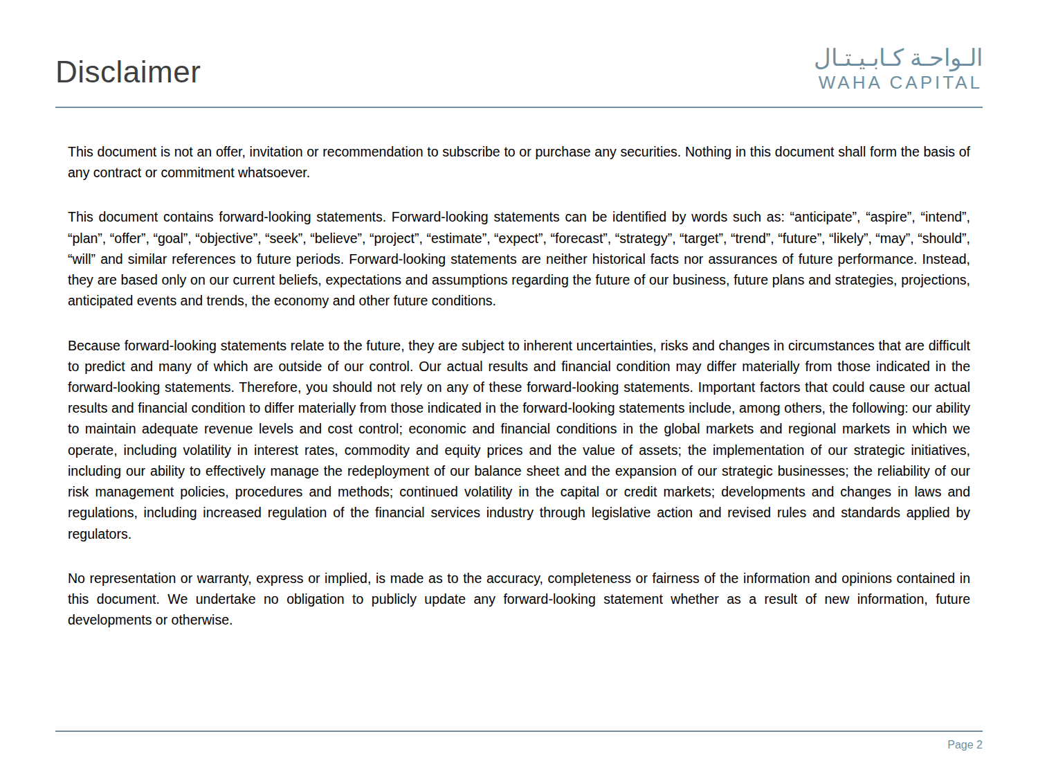Disclaimer
الـواحـة كـابـيـتـال
WAHA CAPITAL
This document is not an offer, invitation or recommendation to subscribe to or purchase any securities. Nothing in this document shall form the basis of any contract or commitment whatsoever.
This document contains forward-looking statements. Forward-looking statements can be identified by words such as: “anticipate”, “aspire”, “intend”, “plan”, “offer”, “goal”, “objective”, “seek”, “believe”, “project”, “estimate”, “expect”, “forecast”, “strategy”, “target”, “trend”, “future”, “likely”, “may”, “should”, “will” and similar references to future periods. Forward-looking statements are neither historical facts nor assurances of future performance. Instead, they are based only on our current beliefs, expectations and assumptions regarding the future of our business, future plans and strategies, projections, anticipated events and trends, the economy and other future conditions.
Because forward-looking statements relate to the future, they are subject to inherent uncertainties, risks and changes in circumstances that are difficult to predict and many of which are outside of our control. Our actual results and financial condition may differ materially from those indicated in the forward-looking statements. Therefore, you should not rely on any of these forward-looking statements. Important factors that could cause our actual results and financial condition to differ materially from those indicated in the forward-looking statements include, among others, the following: our ability to maintain adequate revenue levels and cost control; economic and financial conditions in the global markets and regional markets in which we operate, including volatility in interest rates, commodity and equity prices and the value of assets; the implementation of our strategic initiatives, including our ability to effectively manage the redeployment of our balance sheet and the expansion of our strategic businesses; the reliability of our risk management policies, procedures and methods; continued volatility in the capital or credit markets; developments and changes in laws and regulations, including increased regulation of the financial services industry through legislative action and revised rules and standards applied by regulators.
No representation or warranty, express or implied, is made as to the accuracy, completeness or fairness of the information and opinions contained in this document. We undertake no obligation to publicly update any forward-looking statement whether as a result of new information, future developments or otherwise.
Page 2